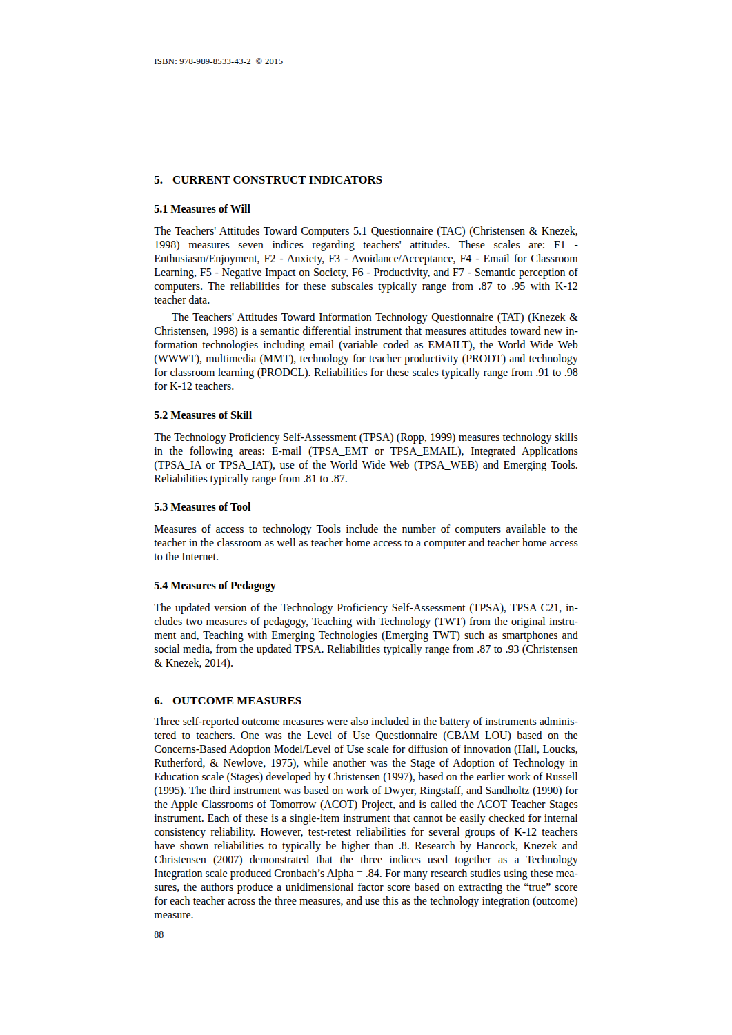ISBN: 978-989-8533-43-2 © 2015
5. CURRENT CONSTRUCT INDICATORS
5.1 Measures of Will
The Teachers' Attitudes Toward Computers 5.1 Questionnaire (TAC) (Christensen & Knezek, 1998) measures seven indices regarding teachers' attitudes. These scales are: F1 - Enthusiasm/Enjoyment, F2 - Anxiety, F3 - Avoidance/Acceptance, F4 - Email for Classroom Learning, F5 - Negative Impact on Society, F6 - Productivity, and F7 - Semantic perception of computers. The reliabilities for these subscales typically range from .87 to .95 with K-12 teacher data.
The Teachers' Attitudes Toward Information Technology Questionnaire (TAT) (Knezek & Christensen, 1998) is a semantic differential instrument that measures attitudes toward new information technologies including email (variable coded as EMAILT), the World Wide Web (WWWT), multimedia (MMT), technology for teacher productivity (PRODT) and technology for classroom learning (PRODCL). Reliabilities for these scales typically range from .91 to .98 for K-12 teachers.
5.2 Measures of Skill
The Technology Proficiency Self-Assessment (TPSA) (Ropp, 1999) measures technology skills in the following areas: E-mail (TPSA_EMT or TPSA_EMAIL), Integrated Applications (TPSA_IA or TPSA_IAT), use of the World Wide Web (TPSA_WEB) and Emerging Tools. Reliabilities typically range from .81 to .87.
5.3 Measures of Tool
Measures of access to technology Tools include the number of computers available to the teacher in the classroom as well as teacher home access to a computer and teacher home access to the Internet.
5.4 Measures of Pedagogy
The updated version of the Technology Proficiency Self-Assessment (TPSA), TPSA C21, includes two measures of pedagogy, Teaching with Technology (TWT) from the original instrument and, Teaching with Emerging Technologies (Emerging TWT) such as smartphones and social media, from the updated TPSA. Reliabilities typically range from .87 to .93 (Christensen & Knezek, 2014).
6. OUTCOME MEASURES
Three self-reported outcome measures were also included in the battery of instruments administered to teachers. One was the Level of Use Questionnaire (CBAM_LOU) based on the Concerns-Based Adoption Model/Level of Use scale for diffusion of innovation (Hall, Loucks, Rutherford, & Newlove, 1975), while another was the Stage of Adoption of Technology in Education scale (Stages) developed by Christensen (1997), based on the earlier work of Russell (1995). The third instrument was based on work of Dwyer, Ringstaff, and Sandholtz (1990) for the Apple Classrooms of Tomorrow (ACOT) Project, and is called the ACOT Teacher Stages instrument. Each of these is a single-item instrument that cannot be easily checked for internal consistency reliability. However, test-retest reliabilities for several groups of K-12 teachers have shown reliabilities to typically be higher than .8. Research by Hancock, Knezek and Christensen (2007) demonstrated that the three indices used together as a Technology Integration scale produced Cronbach’s Alpha = .84. For many research studies using these measures, the authors produce a unidimensional factor score based on extracting the “true” score for each teacher across the three measures, and use this as the technology integration (outcome) measure.
88